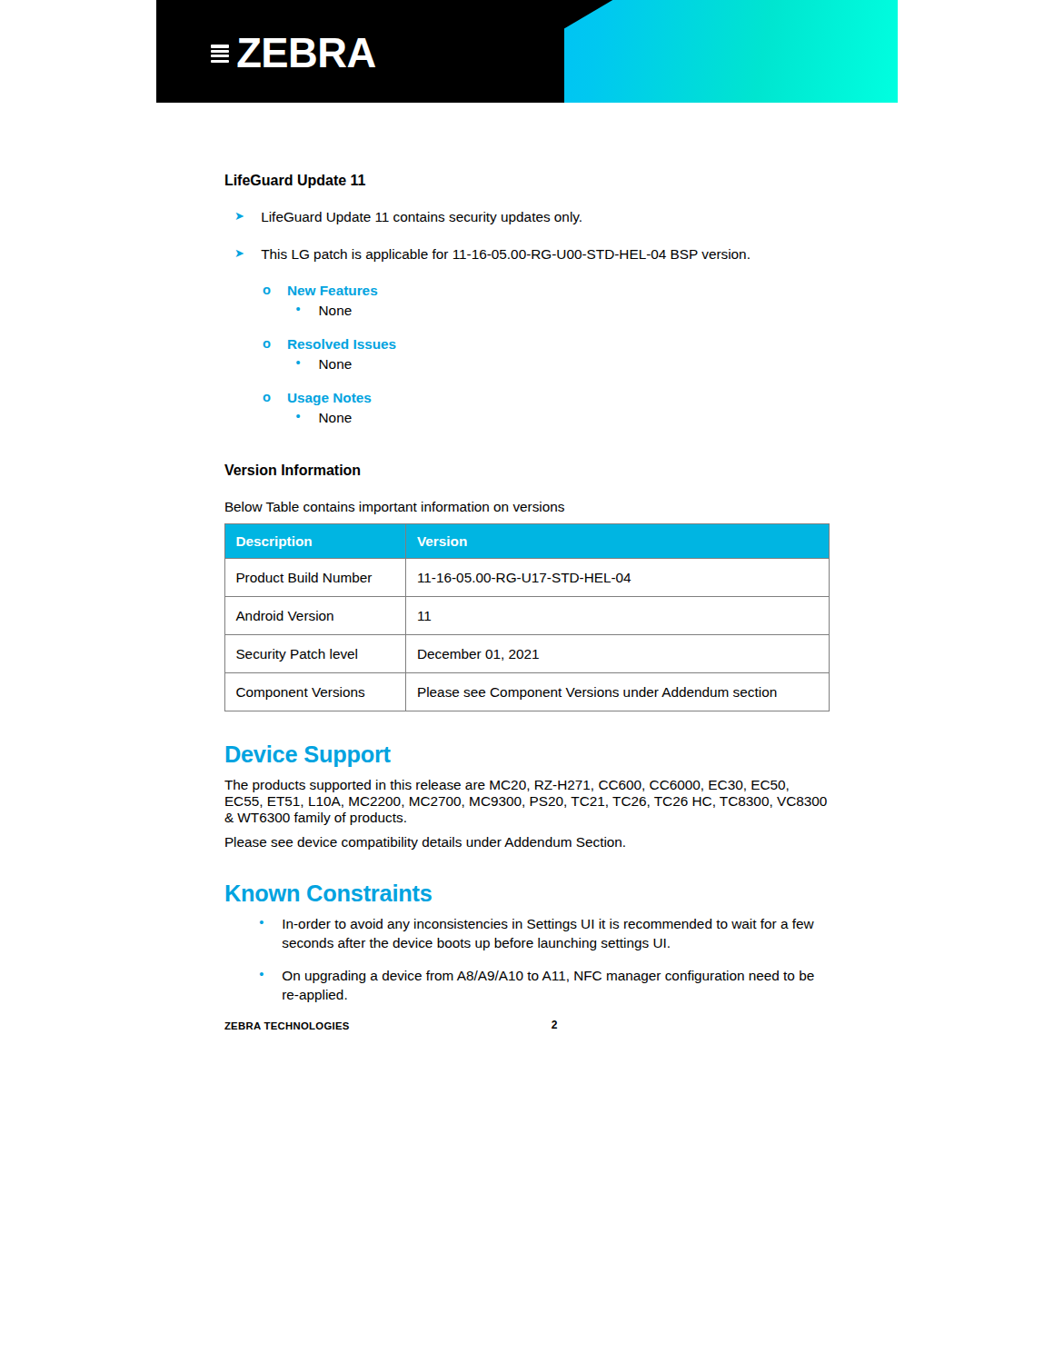ZEBRA
LifeGuard Update 11
LifeGuard Update 11 contains security updates only.
This LG patch is applicable for 11-16-05.00-RG-U00-STD-HEL-04 BSP version.
New Features
None
Resolved Issues
None
Usage Notes
None
Version Information
Below Table contains important information on versions
| Description | Version |
| --- | --- |
| Product Build Number | 11-16-05.00-RG-U17-STD-HEL-04 |
| Android Version | 11 |
| Security Patch level | December 01, 2021 |
| Component Versions | Please see Component Versions under Addendum section |
Device Support
The products supported in this release are MC20, RZ-H271, CC600, CC6000, EC30, EC50, EC55, ET51, L10A, MC2200, MC2700, MC9300, PS20, TC21, TC26, TC26 HC, TC8300, VC8300 & WT6300 family of products.
Please see device compatibility details under Addendum Section.
Known Constraints
In-order to avoid any inconsistencies in Settings UI it is recommended to wait for a few seconds after the device boots up before launching settings UI.
On upgrading a device from A8/A9/A10 to A11, NFC manager configuration need to be re-applied.
ZEBRA TECHNOLOGIES
2